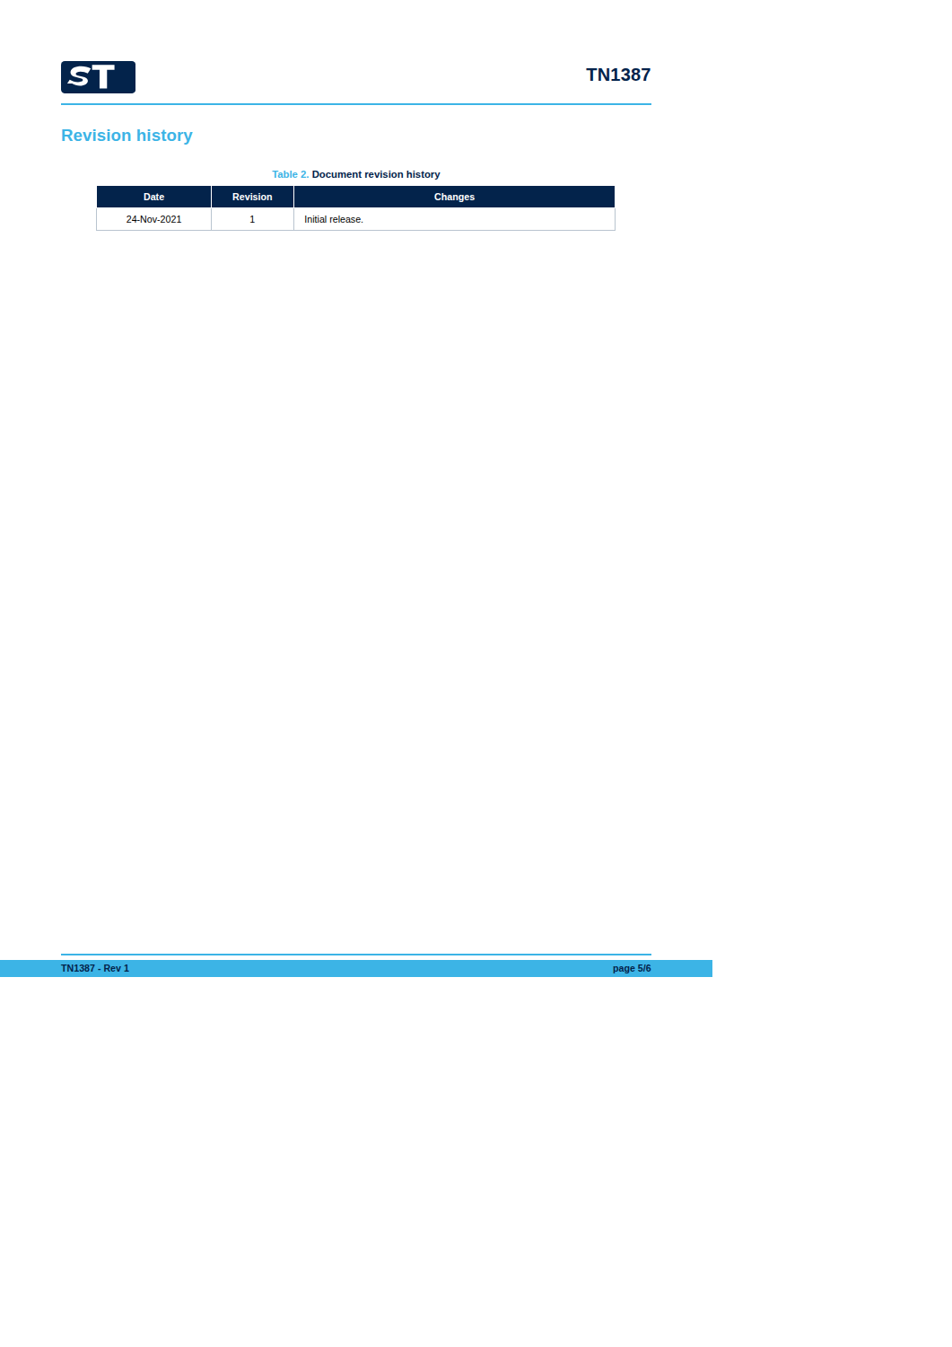TN1387
Revision history
Table 2. Document revision history
| Date | Revision | Changes |
| --- | --- | --- |
| 24-Nov-2021 | 1 | Initial release. |
TN1387 - Rev 1
page 5/6